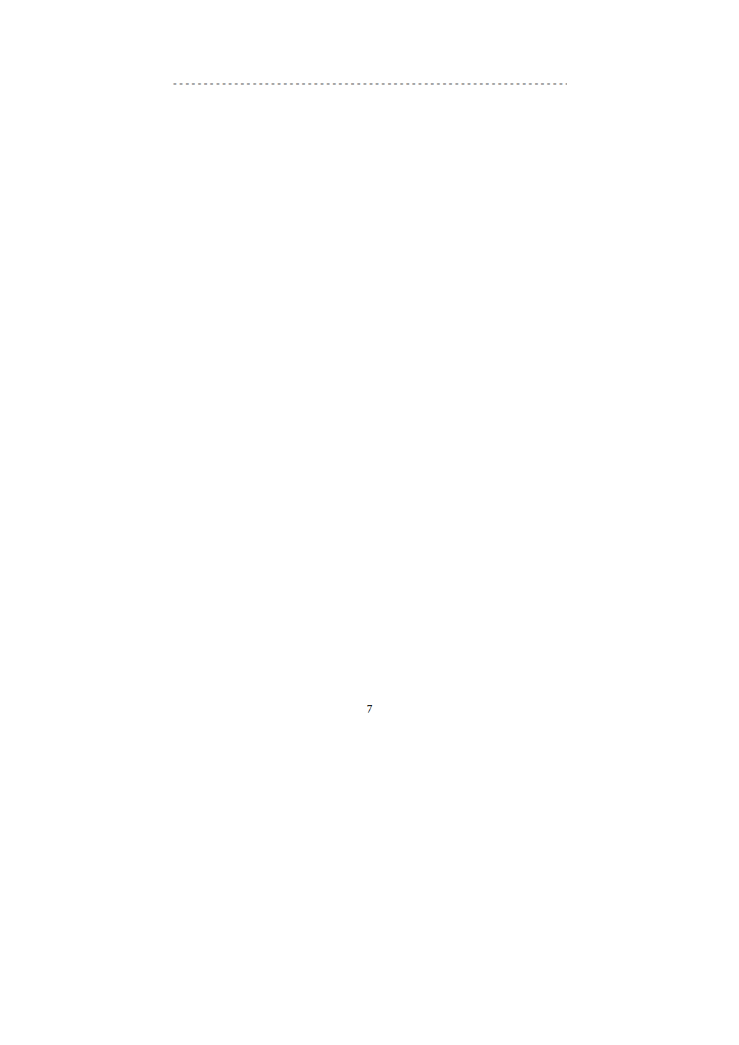-----------------------------------------------------------------------------------------------------
7